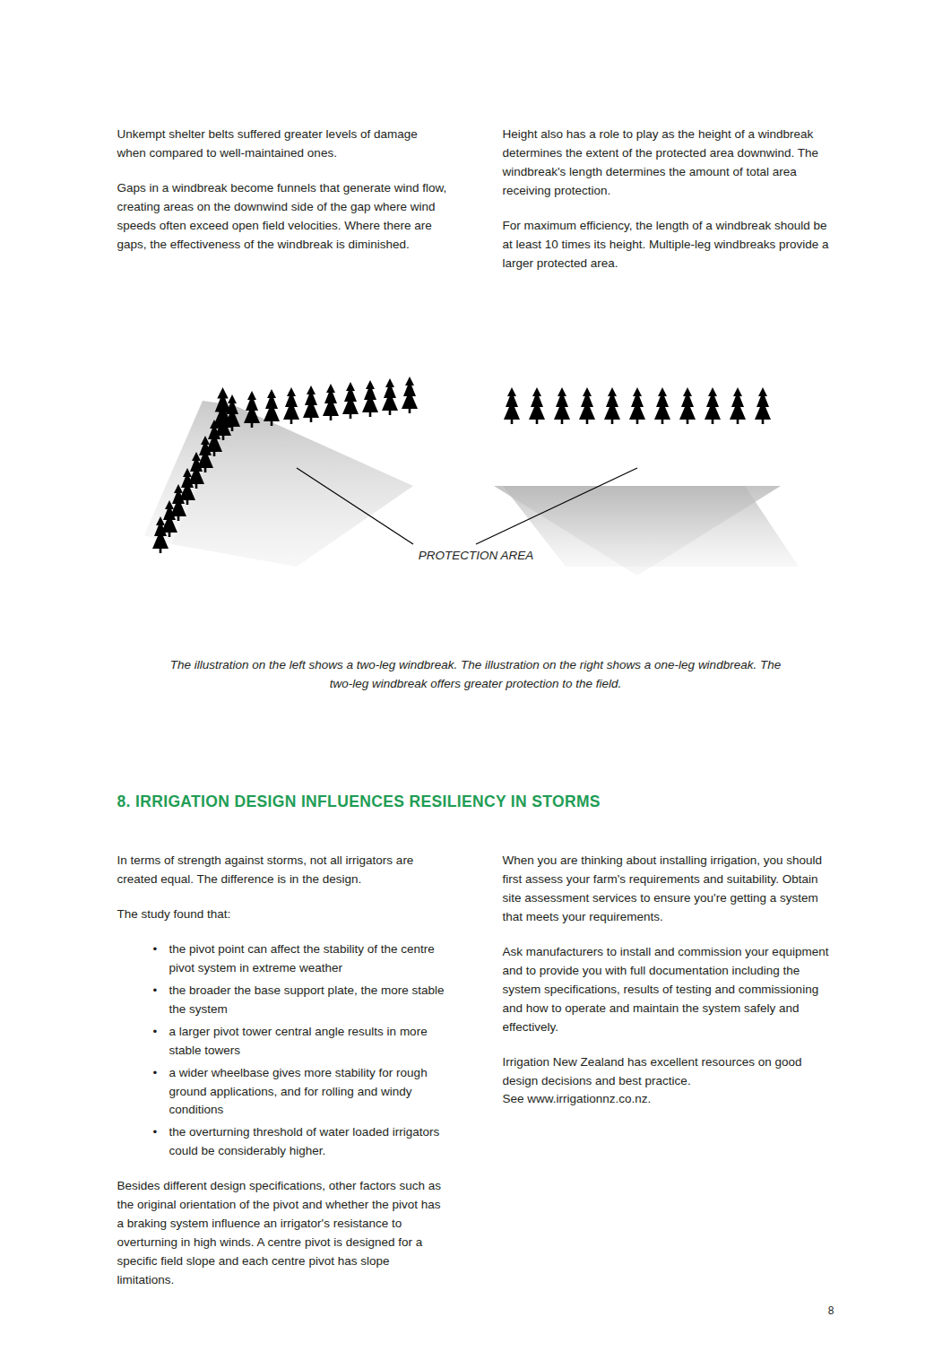Unkempt shelter belts suffered greater levels of damage when compared to well-maintained ones.
Gaps in a windbreak become funnels that generate wind flow, creating areas on the downwind side of the gap where wind speeds often exceed open field velocities. Where there are gaps, the effectiveness of the windbreak is diminished.
Height also has a role to play as the height of a windbreak determines the extent of the protected area downwind. The windbreak's length determines the amount of total area receiving protection.
For maximum efficiency, the length of a windbreak should be at least 10 times its height. Multiple-leg windbreaks provide a larger protected area.
PROTECTION AREA
The illustration on the left shows a two-leg windbreak. The illustration on the right shows a one-leg windbreak. The two-leg windbreak offers greater protection to the field.
8. Irrigation design influences resiliency in storms
In terms of strength against storms, not all irrigators are created equal. The difference is in the design.
The study found that:
the pivot point can affect the stability of the centre pivot system in extreme weather
the broader the base support plate, the more stable the system
a larger pivot tower central angle results in more stable towers
a wider wheelbase gives more stability for rough ground applications, and for rolling and windy conditions
the overturning threshold of water loaded irrigators could be considerably higher.
Besides different design specifications, other factors such as the original orientation of the pivot and whether the pivot has a braking system influence an irrigator's resistance to overturning in high winds. A centre pivot is designed for a specific field slope and each centre pivot has slope limitations.
When you are thinking about installing irrigation, you should first assess your farm's requirements and suitability. Obtain site assessment services to ensure you're getting a system that meets your requirements.
Ask manufacturers to install and commission your equipment and to provide you with full documentation including the system specifications, results of testing and commissioning and how to operate and maintain the system safely and effectively.
Irrigation New Zealand has excellent resources on good design decisions and best practice.
See www.irrigationnz.co.nz.
8